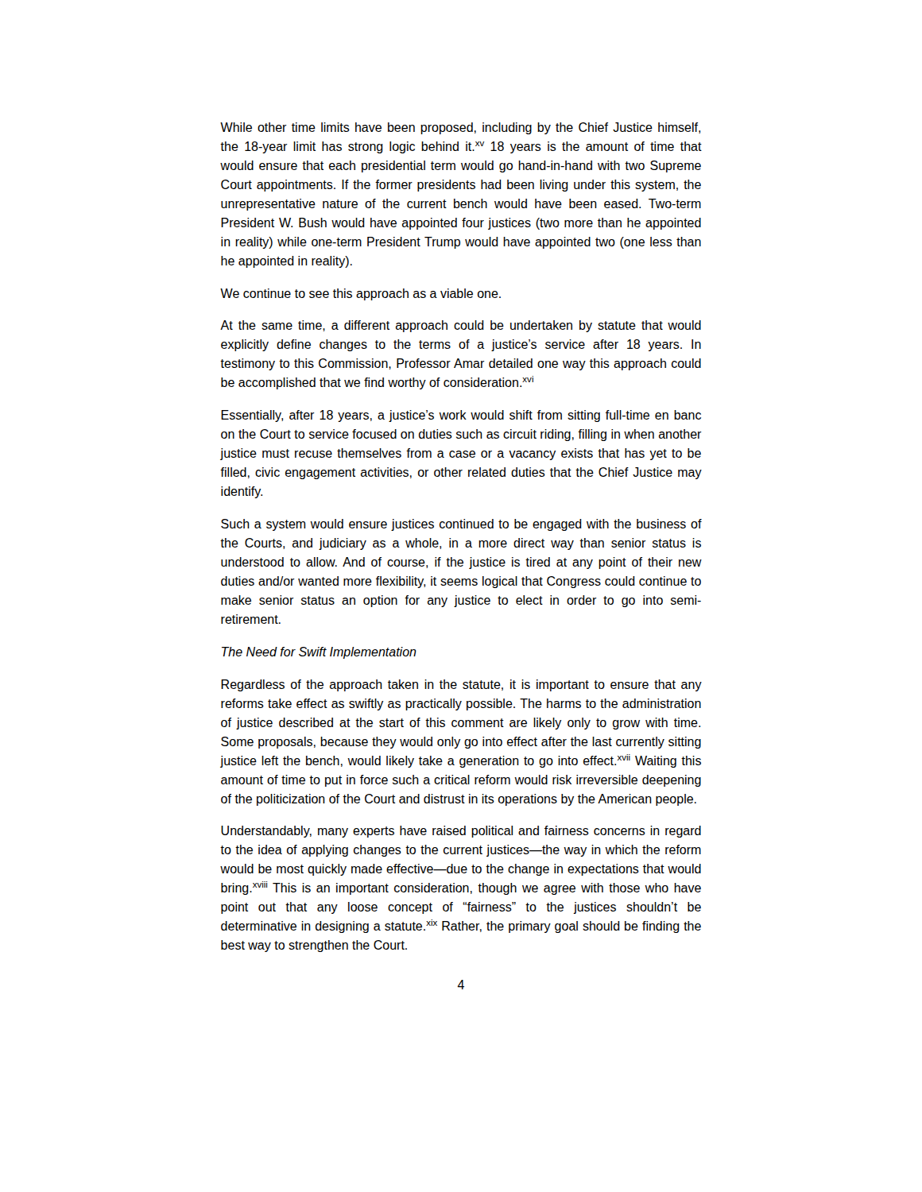While other time limits have been proposed, including by the Chief Justice himself, the 18-year limit has strong logic behind it.xv 18 years is the amount of time that would ensure that each presidential term would go hand-in-hand with two Supreme Court appointments. If the former presidents had been living under this system, the unrepresentative nature of the current bench would have been eased. Two-term President W. Bush would have appointed four justices (two more than he appointed in reality) while one-term President Trump would have appointed two (one less than he appointed in reality).
We continue to see this approach as a viable one.
At the same time, a different approach could be undertaken by statute that would explicitly define changes to the terms of a justice’s service after 18 years. In testimony to this Commission, Professor Amar detailed one way this approach could be accomplished that we find worthy of consideration.xvi
Essentially, after 18 years, a justice’s work would shift from sitting full-time en banc on the Court to service focused on duties such as circuit riding, filling in when another justice must recuse themselves from a case or a vacancy exists that has yet to be filled, civic engagement activities, or other related duties that the Chief Justice may identify.
Such a system would ensure justices continued to be engaged with the business of the Courts, and judiciary as a whole, in a more direct way than senior status is understood to allow. And of course, if the justice is tired at any point of their new duties and/or wanted more flexibility, it seems logical that Congress could continue to make senior status an option for any justice to elect in order to go into semi-retirement.
The Need for Swift Implementation
Regardless of the approach taken in the statute, it is important to ensure that any reforms take effect as swiftly as practically possible. The harms to the administration of justice described at the start of this comment are likely only to grow with time. Some proposals, because they would only go into effect after the last currently sitting justice left the bench, would likely take a generation to go into effect.xvii Waiting this amount of time to put in force such a critical reform would risk irreversible deepening of the politicization of the Court and distrust in its operations by the American people.
Understandably, many experts have raised political and fairness concerns in regard to the idea of applying changes to the current justices—the way in which the reform would be most quickly made effective—due to the change in expectations that would bring.xviii This is an important consideration, though we agree with those who have point out that any loose concept of “fairness” to the justices shouldn’t be determinative in designing a statute.xix Rather, the primary goal should be finding the best way to strengthen the Court.
4